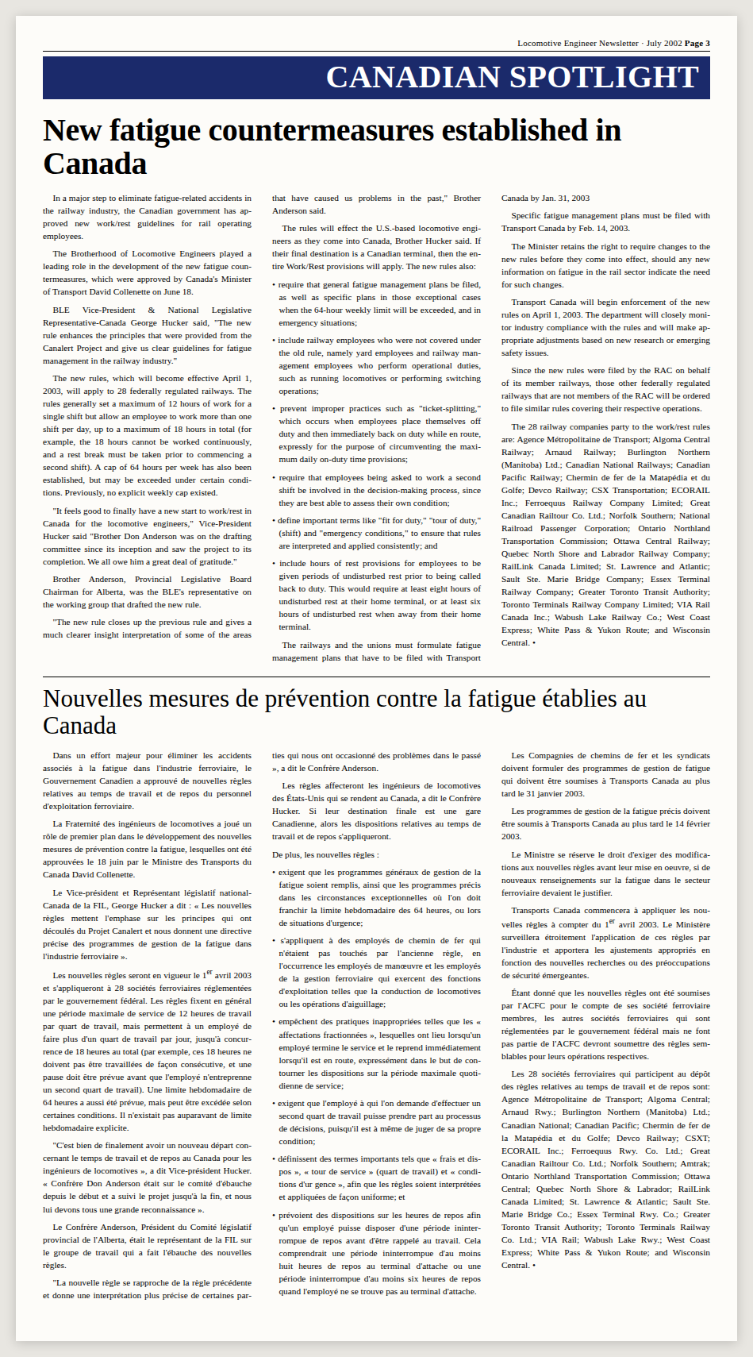Locomotive Engineer Newsletter · July 2002 Page 3
CANADIAN SPOTLIGHT
New fatigue countermeasures established in Canada
In a major step to eliminate fatigue-related accidents in the railway industry, the Canadian government has approved new work/rest guidelines for rail operating employees.
The Brotherhood of Locomotive Engineers played a leading role in the development of the new fatigue countermeasures, which were approved by Canada's Minister of Transport David Collenette on June 18.
BLE Vice-President & National Legislative Representative-Canada George Hucker said, "The new rule enhances the principles that were provided from the Canalert Project and give us clear guidelines for fatigue management in the railway industry."
The new rules, which will become effective April 1, 2003, will apply to 28 federally regulated railways. The rules generally set a maximum of 12 hours of work for a single shift but allow an employee to work more than one shift per day, up to a maximum of 18 hours in total (for example, the 18 hours cannot be worked continuously, and a rest break must be taken prior to commencing a second shift). A cap of 64 hours per week has also been established, but may be exceeded under certain conditions. Previously, no explicit weekly cap existed.
"It feels good to finally have a new start to work/rest in Canada for the locomotive engineers," Vice-President Hucker said "Brother Don Anderson was on the drafting committee since its inception and saw the project to its completion. We all owe him a great deal of gratitude."
Brother Anderson, Provincial Legislative Board Chairman for Alberta, was the BLE's representative on the working group that drafted the new rule.
"The new rule closes up the previous rule and gives a much clearer insight interpretation of some of the areas that have caused us problems in the past," Brother Anderson said.
The rules will effect the U.S.-based locomotive engineers as they come into Canada, Brother Hucker said. If their final destination is a Canadian terminal, then the entire Work/Rest provisions will apply. The new rules also:
• require that general fatigue management plans be filed, as well as specific plans in those exceptional cases when the 64-hour weekly limit will be exceeded, and in emergency situations;
• include railway employees who were not covered under the old rule, namely yard employees and railway management employees who perform operational duties, such as running locomotives or performing switching operations;
• prevent improper practices such as "ticket-splitting," which occurs when employees place themselves off duty and then immediately back on duty while en route, expressly for the purpose of circumventing the maximum daily on-duty time provisions;
• require that employees being asked to work a second shift be involved in the decision-making process, since they are best able to assess their own condition;
• define important terms like "fit for duty," "tour of duty," (shift) and "emergency conditions," to ensure that rules are interpreted and applied consistently; and
• include hours of rest provisions for employees to be given periods of undisturbed rest prior to being called back to duty. This would require at least eight hours of undisturbed rest at their home terminal, or at least six hours of undisturbed rest when away from their home terminal.
The railways and the unions must formulate fatigue management plans that have to be filed with Transport Canada by Jan. 31, 2003
Specific fatigue management plans must be filed with Transport Canada by Feb. 14, 2003.
The Minister retains the right to require changes to the new rules before they come into effect, should any new information on fatigue in the rail sector indicate the need for such changes.
Transport Canada will begin enforcement of the new rules on April 1, 2003. The department will closely monitor industry compliance with the rules and will make appropriate adjustments based on new research or emerging safety issues.
Since the new rules were filed by the RAC on behalf of its member railways, those other federally regulated railways that are not members of the RAC will be ordered to file similar rules covering their respective operations.
The 28 railway companies party to the work/rest rules are: Agence Métropolitaine de Transport; Algoma Central Railway; Arnaud Railway; Burlington Northern (Manitoba) Ltd.; Canadian National Railways; Canadian Pacific Railway; Chermin de fer de la Matapédia et du Golfe; Devco Railway; CSX Transportation; ECORAIL Inc.; Ferroequus Railway Company Limited; Great Canadian Railtour Co. Ltd.; Norfolk Southern; National Railroad Passenger Corporation; Ontario Northland Transportation Commission; Ottawa Central Railway; Quebec North Shore and Labrador Railway Company; RailLink Canada Limited; St. Lawrence and Atlantic; Sault Ste. Marie Bridge Company; Essex Terminal Railway Company; Greater Toronto Transit Authority; Toronto Terminals Railway Company Limited; VIA Rail Canada Inc.; Wabush Lake Railway Co.; West Coast Express; White Pass & Yukon Route; and Wisconsin Central. •
Nouvelles mesures de prévention contre la fatigue établies au Canada
Dans un effort majeur pour éliminer les accidents associés à la fatigue dans l'industrie ferroviaire, le Gouvernement Canadien a approuvé de nouvelles règles relatives au temps de travail et de repos du personnel d'exploitation ferroviaire.
La Fraternité des ingénieurs de locomotives a joué un rôle de premier plan dans le développement des nouvelles mesures de prévention contre la fatigue, lesquelles ont été approuvées le 18 juin par le Ministre des Transports du Canada David Collenette.
Le Vice-président et Représentant législatif national-Canada de la FIL, George Hucker a dit : « Les nouvelles règles mettent l'emphase sur les principes qui ont découlés du Projet Canalert et nous donnent une directive précise des programmes de gestion de la fatigue dans l'industrie ferroviaire ».
Les nouvelles règles seront en vigueur le 1er avril 2003 et s'appliqueront à 28 sociétés ferroviaires réglementées par le gouvernement fédéral. Les règles fixent en général une période maximale de service de 12 heures de travail par quart de travail, mais permettent à un employé de faire plus d'un quart de travail par jour, jusqu'à concurrence de 18 heures au total (par exemple, ces 18 heures ne doivent pas être travaillées de façon consécutive, et une pause doit être prévue avant que l'employé n'entreprenne un second quart de travail). Une limite hebdomadaire de 64 heures a aussi été prévue, mais peut être excédée selon certaines conditions. Il n'existait pas auparavant de limite hebdomadaire explicite.
"C'est bien de finalement avoir un nouveau départ concernant le temps de travail et de repos au Canada pour les ingénieurs de locomotives », a dit Vice-président Hucker. « Confrère Don Anderson était sur le comité d'ébauche depuis le début et a suivi le projet jusqu'à la fin, et nous lui devons tous une grande reconnaissance ».
Le Confrère Anderson, Président du Comité législatif provincial de l'Alberta, était le représentant de la FIL sur le groupe de travail qui a fait l'ébauche des nouvelles règles.
"La nouvelle règle se rapproche de la règle précédente et donne une interprétation plus précise de certaines parties qui nous ont occasionné des problèmes dans le passé », a dit le Confrère Anderson.
Les règles affecteront les ingénieurs de locomotives des États-Unis qui se rendent au Canada, a dit le Confrère Hucker. Si leur destination finale est une gare Canadienne, alors les dispositions relatives au temps de travail et de repos s'appliqueront.
De plus, les nouvelles règles :
• exigent que les programmes généraux de gestion de la fatigue soient remplis, ainsi que les programmes précis dans les circonstances exceptionnelles où l'on doit franchir la limite hebdomadaire des 64 heures, ou lors de situations d'urgence;
• s'appliquent à des employés de chemin de fer qui n'étaient pas touchés par l'ancienne règle, en l'occurrence les employés de manœuvre et les employés de la gestion ferroviaire qui exercent des fonctions d'exploitation telles que la conduction de locomotives ou les opérations d'aiguillage;
• empêchent des pratiques inappropriées telles que les « affectations fractionnées », lesquelles ont lieu lorsqu'un employé termine le service et le reprend immédiatement lorsqu'il est en route, expressément dans le but de contourner les dispositions sur la période maximale quotidienne de service;
• exigent que l'employé à qui l'on demande d'effectuer un second quart de travail puisse prendre part au processus de décisions, puisqu'il est à même de juger de sa propre condition;
• définissent des termes importants tels que « frais et dispos », « tour de service » (quart de travail) et « conditions d'ur gence », afin que les règles soient interprétées et appliquées de façon uniforme; et
• prévoient des dispositions sur les heures de repos afin qu'un employé puisse disposer d'une période ininterrompue de repos avant d'être rappelé au travail. Cela comprendrait une période ininterrompue d'au moins huit heures de repos au terminal d'attache ou une période ininterrompue d'au moins six heures de repos quand l'employé ne se trouve pas au terminal d'attache.
Les Compagnies de chemins de fer et les syndicats doivent formuler des programmes de gestion de fatigue qui doivent être soumises à Transports Canada au plus tard le 31 janvier 2003.
Les programmes de gestion de la fatigue précis doivent être soumis à Transports Canada au plus tard le 14 février 2003.
Le Ministre se réserve le droit d'exiger des modifications aux nouvelles règles avant leur mise en oeuvre, si de nouveaux renseignements sur la fatigue dans le secteur ferroviaire devaient le justifier.
Transports Canada commencera à appliquer les nouvelles règles à compter du 1er avril 2003. Le Ministère surveillera étroitement l'application de ces règles par l'industrie et apportera les ajustements appropriés en fonction des nouvelles recherches ou des préoccupations de sécurité émergeantes.
Étant donné que les nouvelles règles ont été soumises par l'ACFC pour le compte de ses société ferroviaire membres, les autres sociétés ferroviaires qui sont réglementées par le gouvernement fédéral mais ne font pas partie de l'ACFC devront soumettre des règles semblables pour leurs opérations respectives.
Les 28 sociétés ferroviaires qui participent au dépôt des règles relatives au temps de travail et de repos sont: Agence Métropolitaine de Transport; Algoma Central; Arnaud Rwy.; Burlington Northern (Manitoba) Ltd.; Canadian National; Canadian Pacific; Chermin de fer de la Matapédia et du Golfe; Devco Railway; CSXT; ECORAIL Inc.; Ferroequus Rwy. Co. Ltd.; Great Canadian Railtour Co. Ltd.; Norfolk Southern; Amtrak; Ontario Northland Transportation Commission; Ottawa Central; Quebec North Shore & Labrador; RailLink Canada Limited; St. Lawrence & Atlantic; Sault Ste. Marie Bridge Co.; Essex Terminal Rwy. Co.; Greater Toronto Transit Authority; Toronto Terminals Railway Co. Ltd.; VIA Rail; Wabush Lake Rwy.; West Coast Express; White Pass & Yukon Route; and Wisconsin Central. •